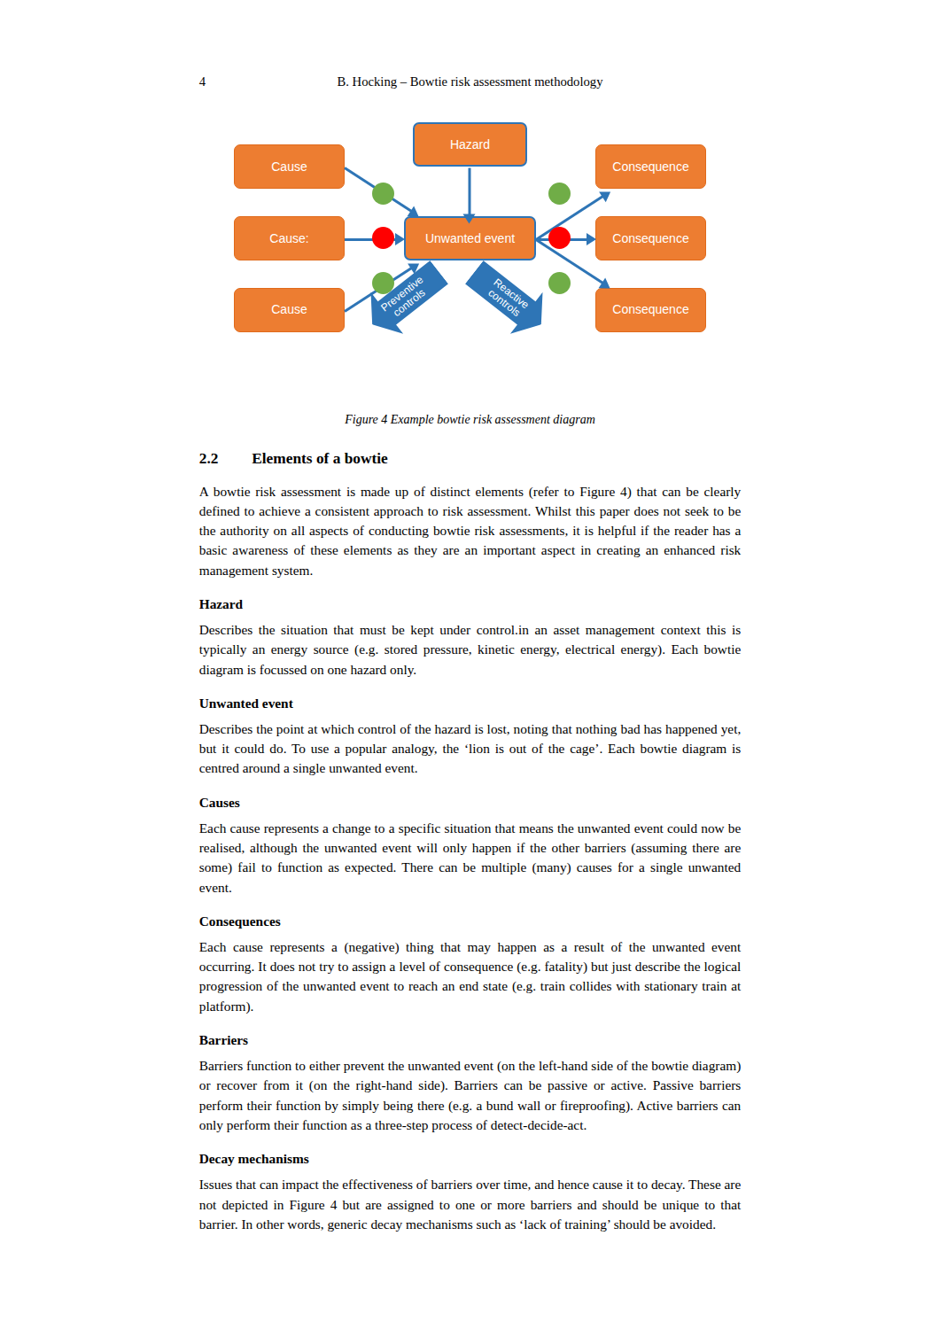4
B. Hocking – Bowtie risk assessment methodology
Hazard
Cause
Cause:
Cause
Unwanted event
Consequence
Consequence
Consequence
Preventive
controls
Reactive
controls
Figure 4 Example bowtie risk assessment diagram
2.2 Elements of a bowtie
A bowtie risk assessment is made up of distinct elements (refer to Figure 4) that can be clearly defined to achieve a consistent approach to risk assessment. Whilst this paper does not seek to be the authority on all aspects of conducting bowtie risk assessments, it is helpful if the reader has a basic awareness of these elements as they are an important aspect in creating an enhanced risk management system.
Hazard
Describes the situation that must be kept under control.in an asset management context this is typically an energy source (e.g. stored pressure, kinetic energy, electrical energy). Each bowtie diagram is focussed on one hazard only.
Unwanted event
Describes the point at which control of the hazard is lost, noting that nothing bad has happened yet, but it could do. To use a popular analogy, the ‘lion is out of the cage’. Each bowtie diagram is centred around a single unwanted event.
Causes
Each cause represents a change to a specific situation that means the unwanted event could now be realised, although the unwanted event will only happen if the other barriers (assuming there are some) fail to function as expected. There can be multiple (many) causes for a single unwanted event.
Consequences
Each cause represents a (negative) thing that may happen as a result of the unwanted event occurring. It does not try to assign a level of consequence (e.g. fatality) but just describe the logical progression of the unwanted event to reach an end state (e.g. train collides with stationary train at platform).
Barriers
Barriers function to either prevent the unwanted event (on the left-hand side of the bowtie diagram) or recover from it (on the right-hand side). Barriers can be passive or active. Passive barriers perform their function by simply being there (e.g. a bund wall or fireproofing). Active barriers can only perform their function as a three-step process of detect-decide-act.
Decay mechanisms
Issues that can impact the effectiveness of barriers over time, and hence cause it to decay. These are not depicted in Figure 4 but are assigned to one or more barriers and should be unique to that barrier. In other words, generic decay mechanisms such as ‘lack of training’ should be avoided.